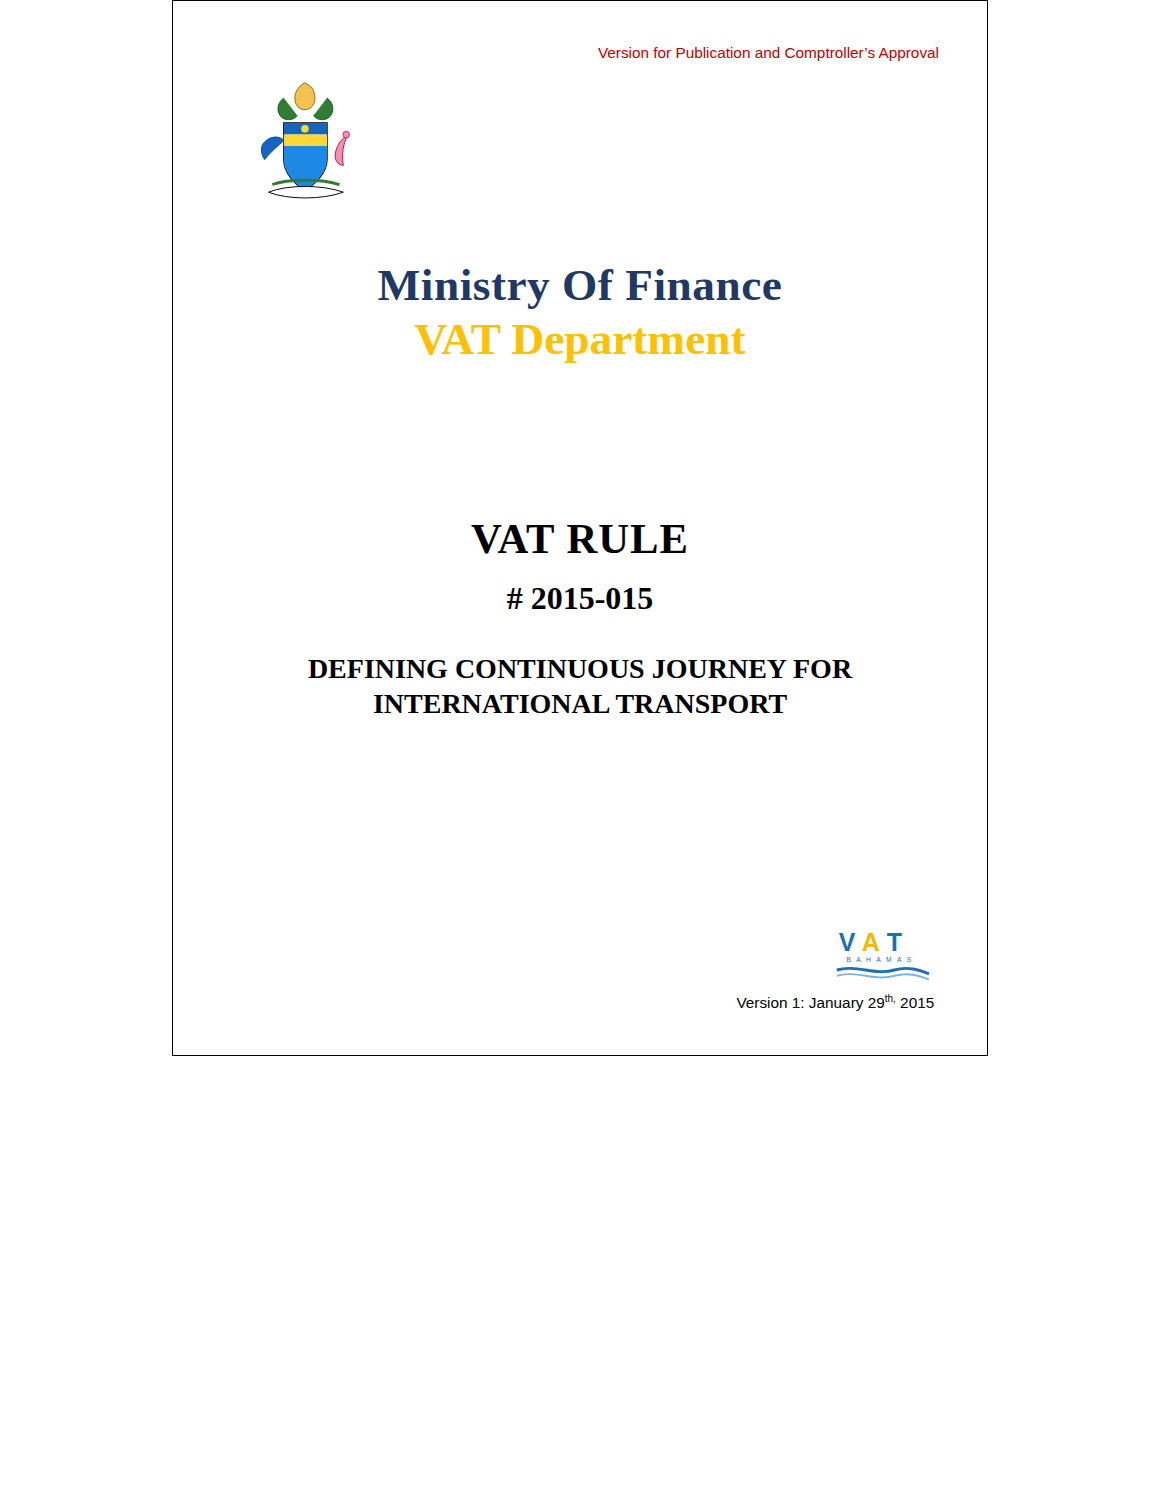Version for Publication and Comptroller’s Approval
Ministry Of Finance
VAT Department
VAT RULE
# 2015-015
DEFINING CONTINUOUS JOURNEY FOR INTERNATIONAL TRANSPORT
V A T B A H A M A S
Version 1: January 29th, 2015